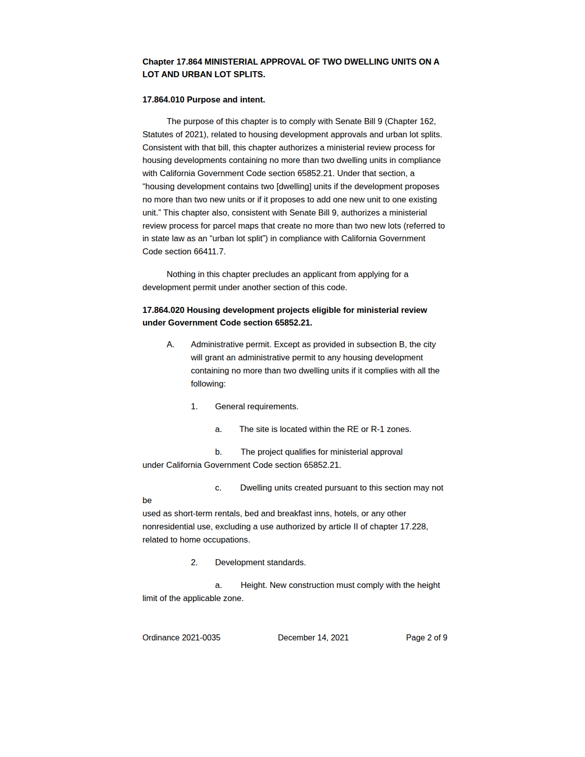Chapter 17.864 MINISTERIAL APPROVAL OF TWO DWELLING UNITS ON A LOT AND URBAN LOT SPLITS.
17.864.010 Purpose and intent.
The purpose of this chapter is to comply with Senate Bill 9 (Chapter 162, Statutes of 2021), related to housing development approvals and urban lot splits. Consistent with that bill, this chapter authorizes a ministerial review process for housing developments containing no more than two dwelling units in compliance with California Government Code section 65852.21. Under that section, a “housing development contains two [dwelling] units if the development proposes no more than two new units or if it proposes to add one new unit to one existing unit.” This chapter also, consistent with Senate Bill 9, authorizes a ministerial review process for parcel maps that create no more than two new lots (referred to in state law as an “urban lot split”) in compliance with California Government Code section 66411.7.
Nothing in this chapter precludes an applicant from applying for a development permit under another section of this code.
17.864.020 Housing development projects eligible for ministerial review under Government Code section 65852.21.
A. Administrative permit. Except as provided in subsection B, the city will grant an administrative permit to any housing development containing no more than two dwelling units if it complies with all the following:
1. General requirements.
a. The site is located within the RE or R-1 zones.
b. The project qualifies for ministerial approval under California Government Code section 65852.21.
c. Dwelling units created pursuant to this section may not be used as short-term rentals, bed and breakfast inns, hotels, or any other nonresidential use, excluding a use authorized by article II of chapter 17.228, related to home occupations.
2. Development standards.
a. Height. New construction must comply with the height limit of the applicable zone.
Ordinance 2021-0035 December 14, 2021 Page 2 of 9